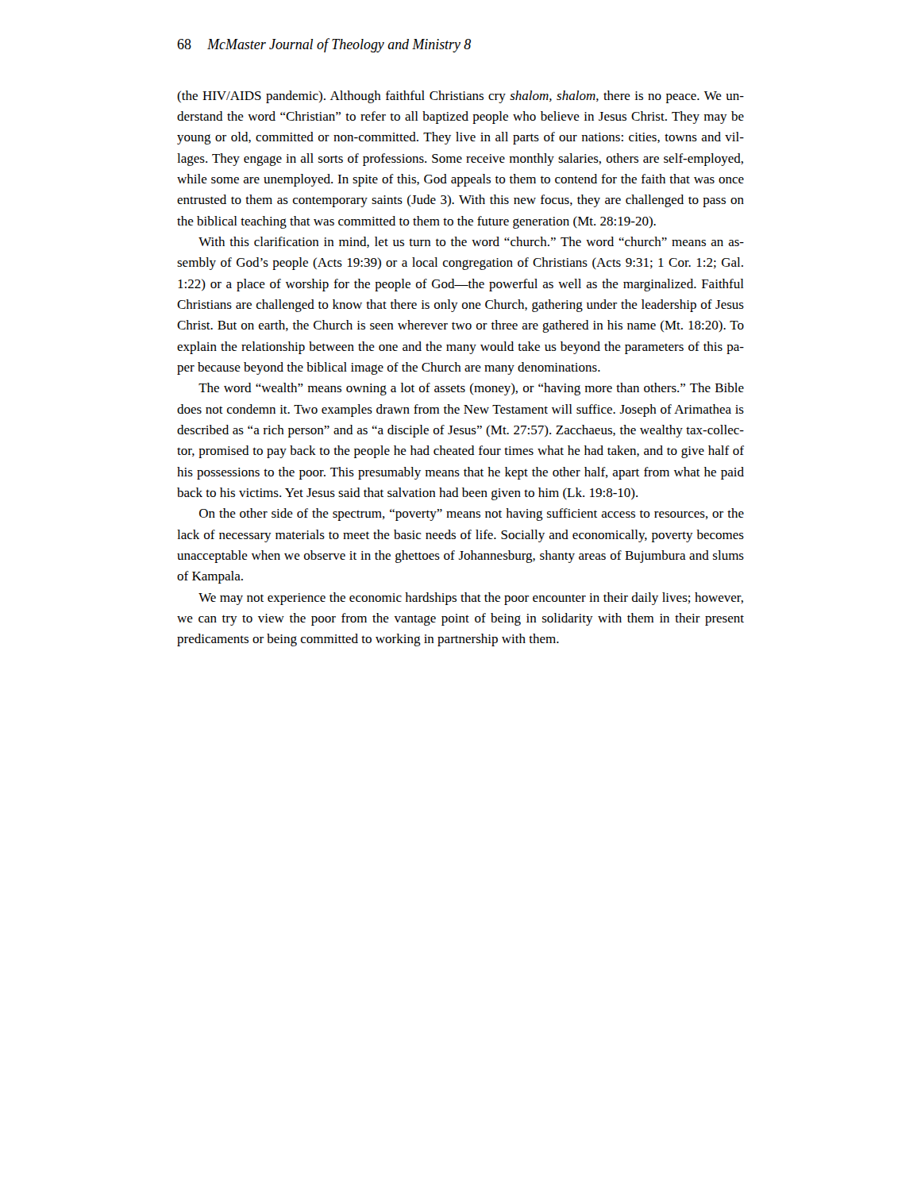68 McMaster Journal of Theology and Ministry 8
(the HIV/AIDS pandemic). Although faithful Christians cry shalom, shalom, there is no peace. We understand the word “Christian” to refer to all baptized people who believe in Jesus Christ. They may be young or old, committed or non-committed. They live in all parts of our nations: cities, towns and villages. They engage in all sorts of professions. Some receive monthly salaries, others are self-employed, while some are unemployed. In spite of this, God appeals to them to contend for the faith that was once entrusted to them as contemporary saints (Jude 3). With this new focus, they are challenged to pass on the biblical teaching that was committed to them to the future generation (Mt. 28:19-20).
With this clarification in mind, let us turn to the word “church.” The word “church” means an assembly of God’s people (Acts 19:39) or a local congregation of Christians (Acts 9:31; 1 Cor. 1:2; Gal. 1:22) or a place of worship for the people of God—the powerful as well as the marginalized. Faithful Christians are challenged to know that there is only one Church, gathering under the leadership of Jesus Christ. But on earth, the Church is seen wherever two or three are gathered in his name (Mt. 18:20). To explain the relationship between the one and the many would take us beyond the parameters of this paper because beyond the biblical image of the Church are many denominations.
The word “wealth” means owning a lot of assets (money), or “having more than others.” The Bible does not condemn it. Two examples drawn from the New Testament will suffice. Joseph of Arimathea is described as “a rich person” and as “a disciple of Jesus” (Mt. 27:57). Zacchaeus, the wealthy tax-collector, promised to pay back to the people he had cheated four times what he had taken, and to give half of his possessions to the poor. This presumably means that he kept the other half, apart from what he paid back to his victims. Yet Jesus said that salvation had been given to him (Lk. 19:8-10).
On the other side of the spectrum, “poverty” means not having sufficient access to resources, or the lack of necessary materials to meet the basic needs of life. Socially and economically, poverty becomes unacceptable when we observe it in the ghettoes of Johannesburg, shanty areas of Bujumbura and slums of Kampala.
We may not experience the economic hardships that the poor encounter in their daily lives; however, we can try to view the poor from the vantage point of being in solidarity with them in their present predicaments or being committed to working in partnership with them.